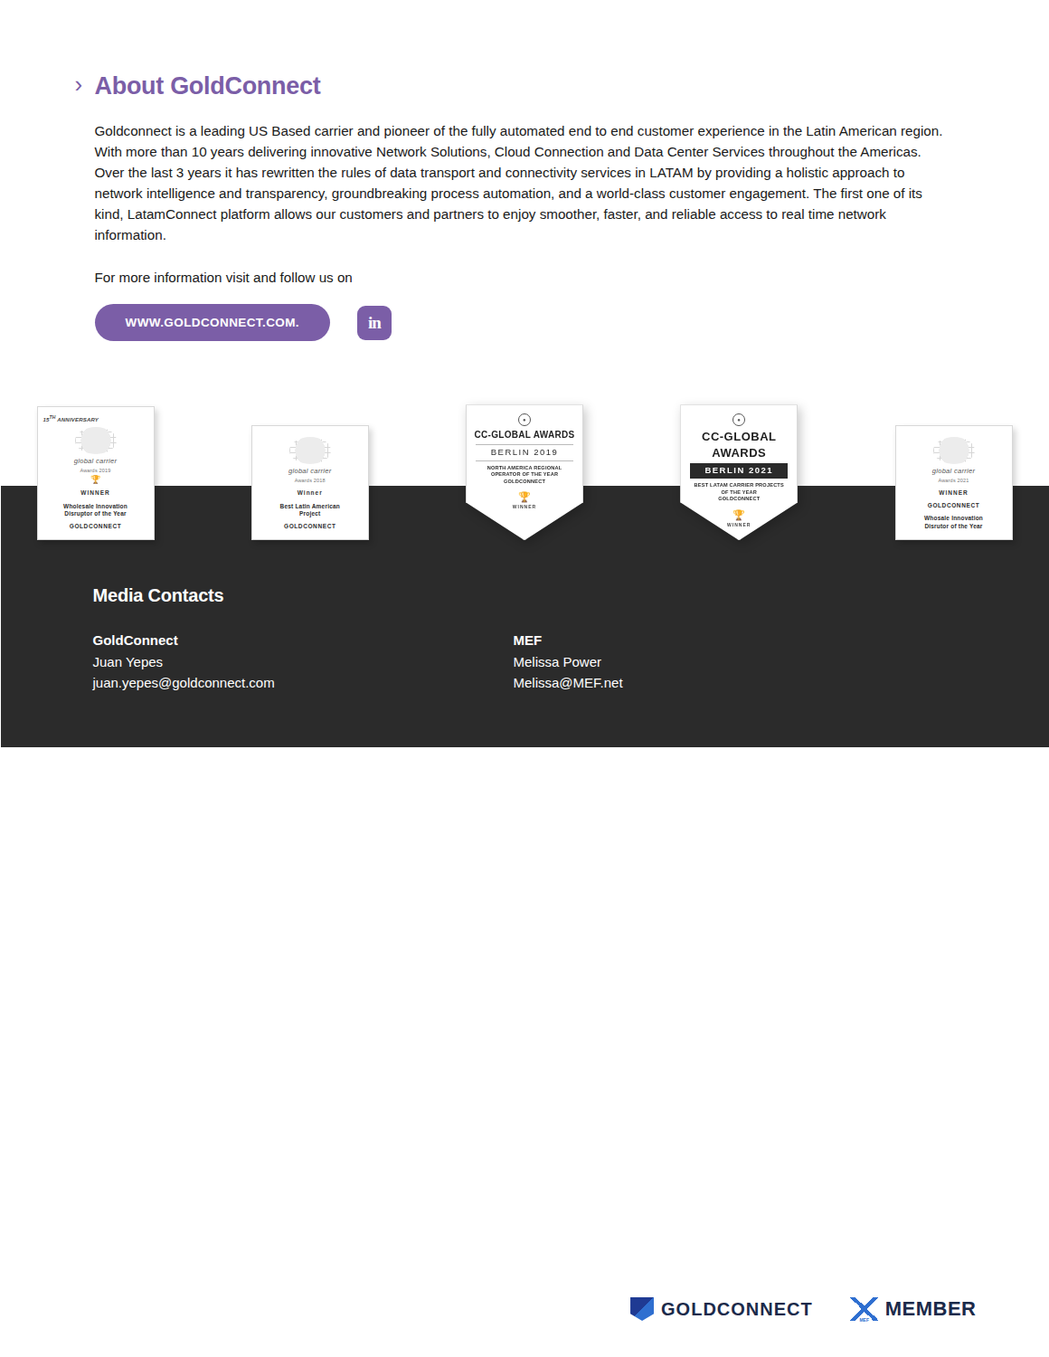About GoldConnect
Goldconnect is a leading US Based carrier and pioneer of the fully automated end to end customer experience in the Latin American region. With more than 10 years delivering innovative Network Solutions, Cloud Connection and Data Center Services throughout the Americas. Over the last 3 years it has rewritten the rules of data transport and connectivity services in LATAM by providing a holistic approach to network intelligence and transparency, groundbreaking process automation, and a world-class customer engagement. The first one of its kind, LatamConnect platform allows our customers and partners to enjoy smoother, faster, and reliable access to real time network information.
For more information visit and follow us on
WWW.GOLDCONNECT.COM. in
15TH ANNIVERSARY
global carrier
Awards 2019
🏆
WINNER
Wholesale Innovation
Disruptor of the Year
GOLDCONNECT
global carrier
Awards 2018
Winner
Best Latin American
Project
GOLDCONNECT
●
CC-GLOBAL AWARDS
BERLIN 2019
North America Regional
Operator of the Year
GOLDCONNECT
🏆
WINNER
●
CC-GLOBAL
AWARDS
BERLIN 2021
Best Latam Carrier Projects
of the Year
GOLDCONNECT
🏆
WINNER
global carrier
Awards 2021
WINNER
GOLDCONNECT
Whosale Innovation
Disrutor of the Year
Media Contacts
GoldConnect Juan Yepes juan.yepes@goldconnect.com
MEF Melissa Power Melissa@MEF.net
GOLDCONNECT
MEMBER